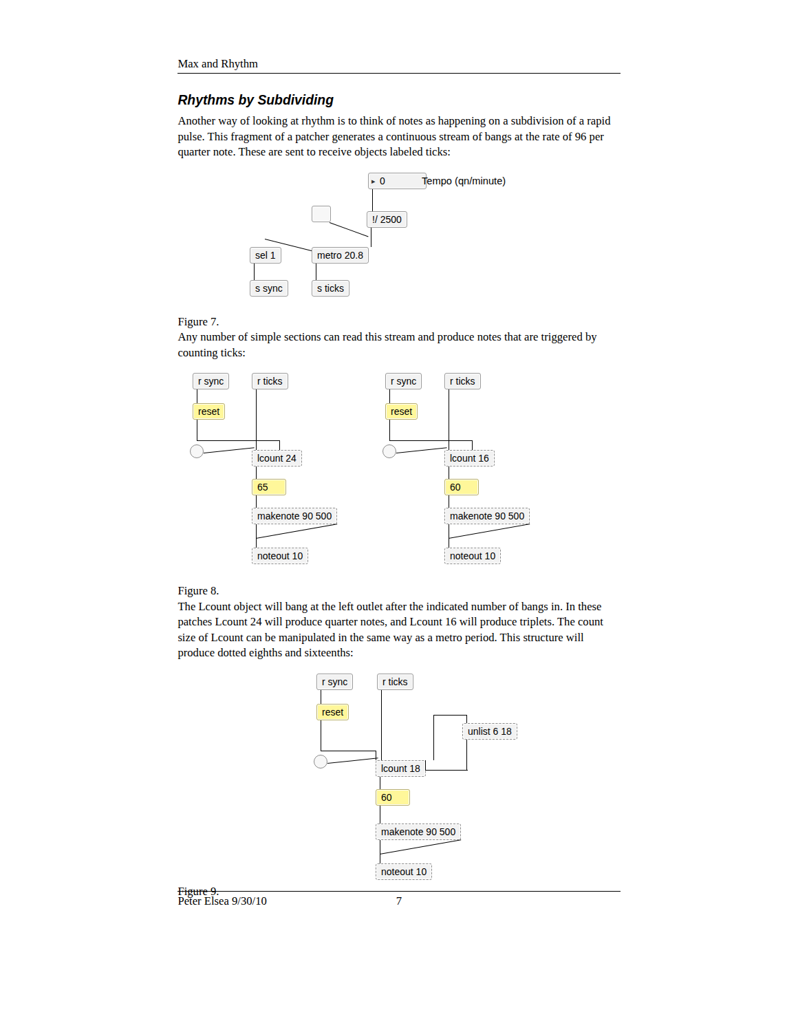Max and Rhythm
Rhythms by Subdividing
Another way of looking at rhythm is to think of notes as happening on a subdivision of a rapid pulse. This fragment of a patcher generates a continuous stream of bangs at the rate of 96 per quarter note. These are sent to receive objects labeled ticks:
0
Tempo (qn/minute)
!/ 2500
sel 1
metro 20.8
s sync
s ticks
Figure 7.
Any number of simple sections can read this stream and produce notes that are triggered by counting ticks:
r sync
r ticks
reset
lcount 24
65
makenote 90 500
noteout 10
r sync
r ticks
reset
lcount 16
60
makenote 90 500
noteout 10
Figure 8.
The Lcount object will bang at the left outlet after the indicated number of bangs in. In these patches Lcount 24 will produce quarter notes, and Lcount 16 will produce triplets. The count size of Lcount can be manipulated in the same way as a metro period. This structure will produce dotted eighths and sixteenths:
r sync
r ticks
reset
lcount 18
unlist 6 18
60
makenote 90 500
noteout 10
Figure 9.
Peter Elsea 9/30/10 7